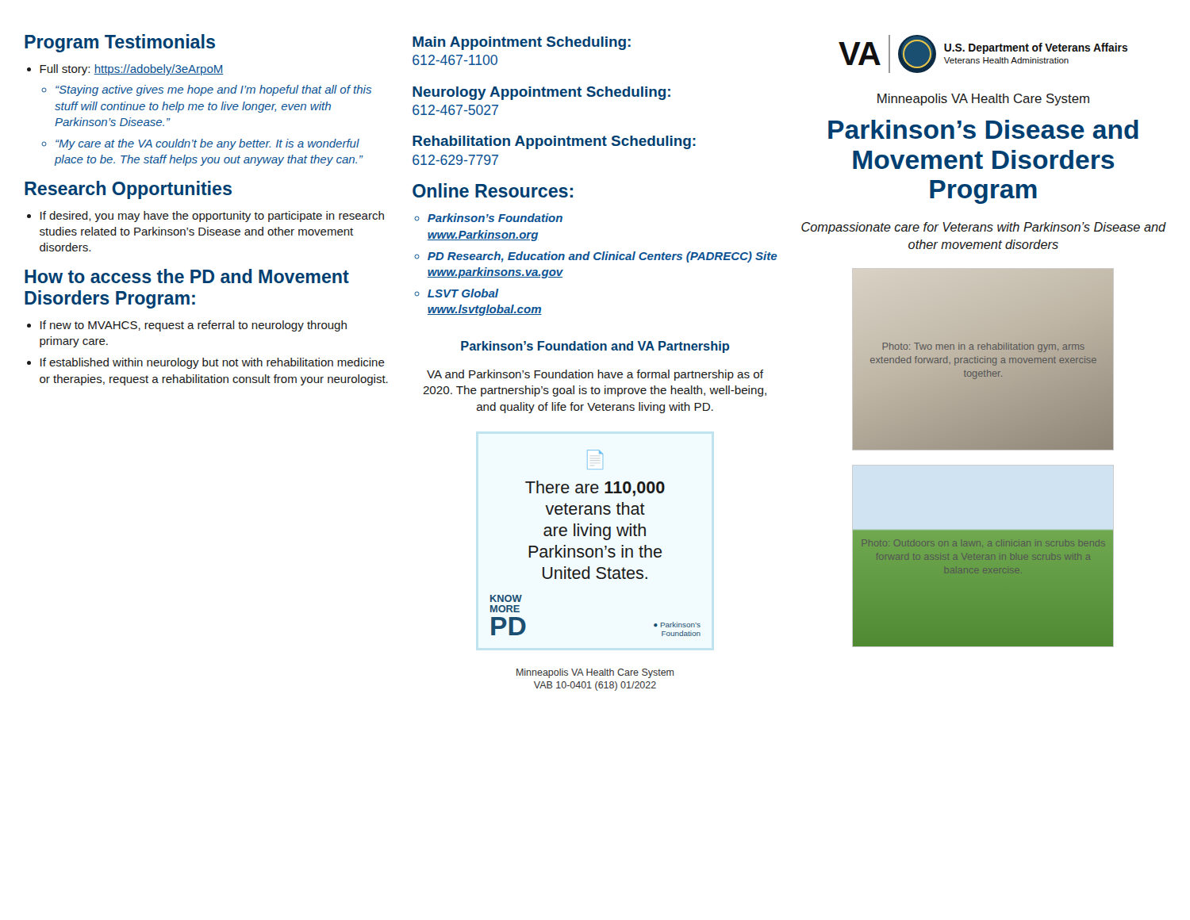Program Testimonials
Full story: https://adobely/3eArpoM
“Staying active gives me hope and I’m hopeful that all of this stuff will continue to help me to live longer, even with Parkinson’s Disease.”
“My care at the VA couldn’t be any better. It is a wonderful place to be. The staff helps you out anyway that they can.”
Research Opportunities
If desired, you may have the opportunity to participate in research studies related to Parkinson’s Disease and other movement disorders.
How to access the PD and Movement Disorders Program:
If new to MVAHCS, request a referral to neurology through primary care.
If established within neurology but not with rehabilitation medicine or therapies, request a rehabilitation consult from your neurologist.
Main Appointment Scheduling: 612-467-1100
Neurology Appointment Scheduling: 612-467-5027
Rehabilitation Appointment Scheduling: 612-629-7797
Online Resources:
Parkinson’s Foundation www.Parkinson.org
PD Research, Education and Clinical Centers (PADRECC) Site www.parkinsons.va.gov
LSVT Global www.lsvtglobal.com
Parkinson’s Foundation and VA Partnership
VA and Parkinson’s Foundation have a formal partnership as of 2020. The partnership’s goal is to improve the health, well-being, and quality of life for Veterans living with PD.
📄
There are 110,000
veterans that
are living with
Parkinson’s in the
United States.
KNOW
MORE
PD
● Parkinson’s
Foundation
Minneapolis VA Health Care System
VAB 10-0401 (618) 01/2022
VA U.S. Department of Veterans Affairs Veterans Health Administration
Minneapolis VA Health Care System
Parkinson’s Disease and Movement Disorders Program
Compassionate care for Veterans with Parkinson’s Disease and other movement disorders
Photo: Two men in a rehabilitation gym, arms extended forward, practicing a movement exercise together.
Photo: Outdoors on a lawn, a clinician in scrubs bends forward to assist a Veteran in blue scrubs with a balance exercise.